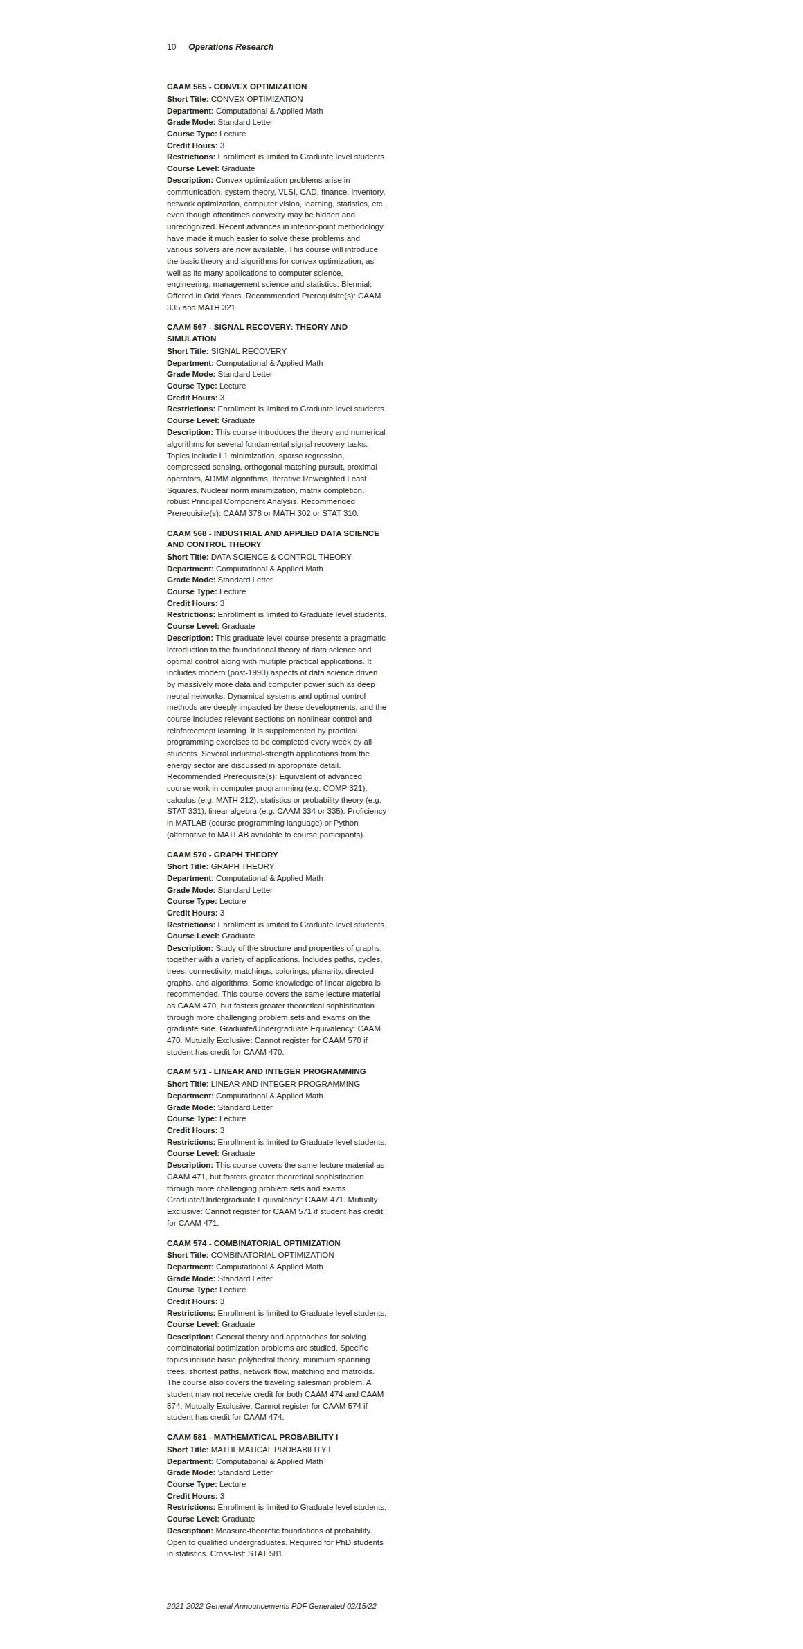10 Operations Research
CAAM 565 - CONVEX OPTIMIZATION
Short Title: CONVEX OPTIMIZATION
Department: Computational & Applied Math
Grade Mode: Standard Letter
Course Type: Lecture
Credit Hours: 3
Restrictions: Enrollment is limited to Graduate level students.
Course Level: Graduate
Description: Convex optimization problems arise in communication, system theory, VLSI, CAD, finance, inventory, network optimization, computer vision, learning, statistics, etc., even though oftentimes convexity may be hidden and unrecognized. Recent advances in interior-point methodology have made it much easier to solve these problems and various solvers are now available. This course will introduce the basic theory and algorithms for convex optimization, as well as its many applications to computer science, engineering, management science and statistics. Biennial; Offered in Odd Years. Recommended Prerequisite(s): CAAM 335 and MATH 321.
CAAM 567 - SIGNAL RECOVERY: THEORY AND SIMULATION
Short Title: SIGNAL RECOVERY
Department: Computational & Applied Math
Grade Mode: Standard Letter
Course Type: Lecture
Credit Hours: 3
Restrictions: Enrollment is limited to Graduate level students.
Course Level: Graduate
Description: This course introduces the theory and numerical algorithms for several fundamental signal recovery tasks. Topics include L1 minimization, sparse regression, compressed sensing, orthogonal matching pursuit, proximal operators, ADMM algorithms, Iterative Reweighted Least Squares. Nuclear norm minimization, matrix completion, robust Principal Component Analysis. Recommended Prerequisite(s): CAAM 378 or MATH 302 or STAT 310.
CAAM 568 - INDUSTRIAL AND APPLIED DATA SCIENCE AND CONTROL THEORY
Short Title: DATA SCIENCE & CONTROL THEORY
Department: Computational & Applied Math
Grade Mode: Standard Letter
Course Type: Lecture
Credit Hours: 3
Restrictions: Enrollment is limited to Graduate level students.
Course Level: Graduate
Description: This graduate level course presents a pragmatic introduction to the foundational theory of data science and optimal control along with multiple practical applications. It includes modern (post-1990) aspects of data science driven by massively more data and computer power such as deep neural networks. Dynamical systems and optimal control methods are deeply impacted by these developments, and the course includes relevant sections on nonlinear control and reinforcement learning. It is supplemented by practical programming exercises to be completed every week by all students. Several industrial-strength applications from the energy sector are discussed in appropriate detail. Recommended Prerequisite(s): Equivalent of advanced course work in computer programming (e.g. COMP 321), calculus (e.g. MATH 212), statistics or probability theory (e.g. STAT 331), linear algebra (e.g. CAAM 334 or 335). Proficiency in MATLAB (course programming language) or Python (alternative to MATLAB available to course participants).
CAAM 570 - GRAPH THEORY
Short Title: GRAPH THEORY
Department: Computational & Applied Math
Grade Mode: Standard Letter
Course Type: Lecture
Credit Hours: 3
Restrictions: Enrollment is limited to Graduate level students.
Course Level: Graduate
Description: Study of the structure and properties of graphs, together with a variety of applications. Includes paths, cycles, trees, connectivity, matchings, colorings, planarity, directed graphs, and algorithms. Some knowledge of linear algebra is recommended. This course covers the same lecture material as CAAM 470, but fosters greater theoretical sophistication through more challenging problem sets and exams on the graduate side. Graduate/Undergraduate Equivalency: CAAM 470. Mutually Exclusive: Cannot register for CAAM 570 if student has credit for CAAM 470.
CAAM 571 - LINEAR AND INTEGER PROGRAMMING
Short Title: LINEAR AND INTEGER PROGRAMMING
Department: Computational & Applied Math
Grade Mode: Standard Letter
Course Type: Lecture
Credit Hours: 3
Restrictions: Enrollment is limited to Graduate level students.
Course Level: Graduate
Description: This course covers the same lecture material as CAAM 471, but fosters greater theoretical sophistication through more challenging problem sets and exams. Graduate/Undergraduate Equivalency: CAAM 471. Mutually Exclusive: Cannot register for CAAM 571 if student has credit for CAAM 471.
CAAM 574 - COMBINATORIAL OPTIMIZATION
Short Title: COMBINATORIAL OPTIMIZATION
Department: Computational & Applied Math
Grade Mode: Standard Letter
Course Type: Lecture
Credit Hours: 3
Restrictions: Enrollment is limited to Graduate level students.
Course Level: Graduate
Description: General theory and approaches for solving combinatorial optimization problems are studied. Specific topics include basic polyhedral theory, minimum spanning trees, shortest paths, network flow, matching and matroids. The course also covers the traveling salesman problem. A student may not receive credit for both CAAM 474 and CAAM 574. Mutually Exclusive: Cannot register for CAAM 574 if student has credit for CAAM 474.
CAAM 581 - MATHEMATICAL PROBABILITY I
Short Title: MATHEMATICAL PROBABILITY I
Department: Computational & Applied Math
Grade Mode: Standard Letter
Course Type: Lecture
Credit Hours: 3
Restrictions: Enrollment is limited to Graduate level students.
Course Level: Graduate
Description: Measure-theoretic foundations of probability. Open to qualified undergraduates. Required for PhD students in statistics. Cross-list: STAT 581.
2021-2022 General Announcements PDF Generated 02/15/22